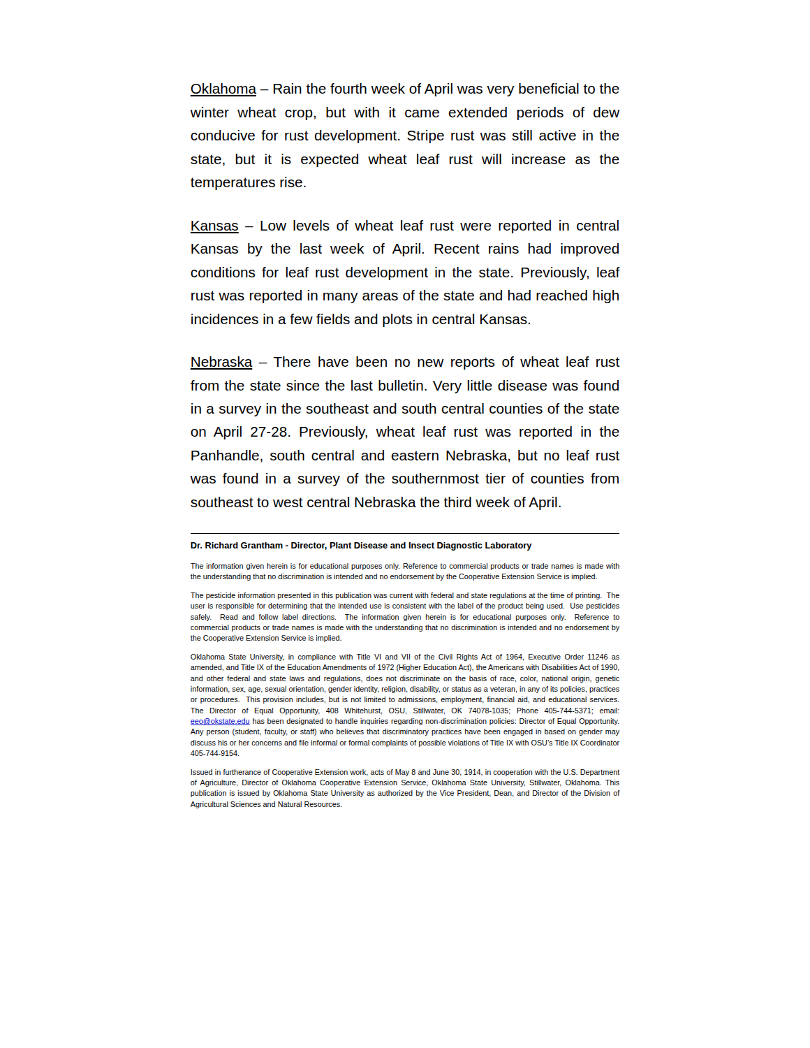Oklahoma – Rain the fourth week of April was very beneficial to the winter wheat crop, but with it came extended periods of dew conducive for rust development. Stripe rust was still active in the state, but it is expected wheat leaf rust will increase as the temperatures rise.
Kansas – Low levels of wheat leaf rust were reported in central Kansas by the last week of April. Recent rains had improved conditions for leaf rust development in the state. Previously, leaf rust was reported in many areas of the state and had reached high incidences in a few fields and plots in central Kansas.
Nebraska – There have been no new reports of wheat leaf rust from the state since the last bulletin. Very little disease was found in a survey in the southeast and south central counties of the state on April 27-28. Previously, wheat leaf rust was reported in the Panhandle, south central and eastern Nebraska, but no leaf rust was found in a survey of the southernmost tier of counties from southeast to west central Nebraska the third week of April.
Dr. Richard Grantham - Director, Plant Disease and Insect Diagnostic Laboratory
The information given herein is for educational purposes only. Reference to commercial products or trade names is made with the understanding that no discrimination is intended and no endorsement by the Cooperative Extension Service is implied.
The pesticide information presented in this publication was current with federal and state regulations at the time of printing. The user is responsible for determining that the intended use is consistent with the label of the product being used. Use pesticides safely. Read and follow label directions. The information given herein is for educational purposes only. Reference to commercial products or trade names is made with the understanding that no discrimination is intended and no endorsement by the Cooperative Extension Service is implied.
Oklahoma State University, in compliance with Title VI and VII of the Civil Rights Act of 1964, Executive Order 11246 as amended, and Title IX of the Education Amendments of 1972 (Higher Education Act), the Americans with Disabilities Act of 1990, and other federal and state laws and regulations, does not discriminate on the basis of race, color, national origin, genetic information, sex, age, sexual orientation, gender identity, religion, disability, or status as a veteran, in any of its policies, practices or procedures. This provision includes, but is not limited to admissions, employment, financial aid, and educational services. The Director of Equal Opportunity, 408 Whitehurst, OSU, Stillwater, OK 74078-1035; Phone 405-744-5371; email: eeo@okstate.edu has been designated to handle inquiries regarding non-discrimination policies: Director of Equal Opportunity. Any person (student, faculty, or staff) who believes that discriminatory practices have been engaged in based on gender may discuss his or her concerns and file informal or formal complaints of possible violations of Title IX with OSU’s Title IX Coordinator 405-744-9154.
Issued in furtherance of Cooperative Extension work, acts of May 8 and June 30, 1914, in cooperation with the U.S. Department of Agriculture, Director of Oklahoma Cooperative Extension Service, Oklahoma State University, Stillwater, Oklahoma. This publication is issued by Oklahoma State University as authorized by the Vice President, Dean, and Director of the Division of Agricultural Sciences and Natural Resources.